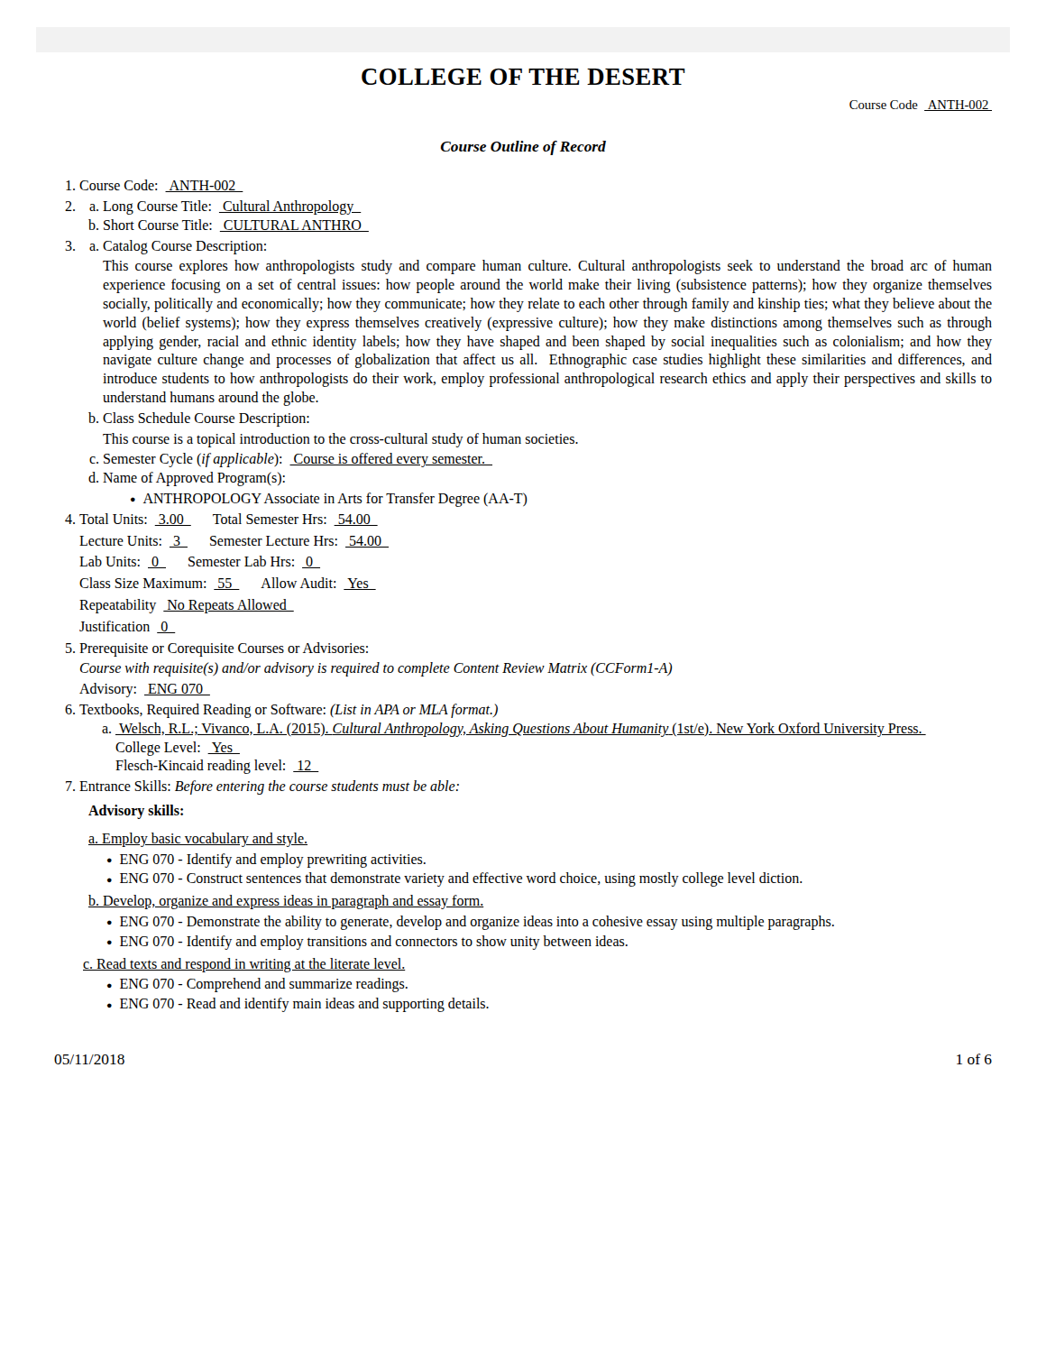COLLEGE OF THE DESERT
Course Code ANTH-002
Course Outline of Record
Course Code: ANTH-002
Long Course Title: Cultural Anthropology
Short Course Title: CULTURAL ANTHRO
Catalog Course Description:
This course explores how anthropologists study and compare human culture. Cultural anthropologists seek to understand the broad arc of human experience focusing on a set of central issues: how people around the world make their living (subsistence patterns); how they organize themselves socially, politically and economically; how they communicate; how they relate to each other through family and kinship ties; what they believe about the world (belief systems); how they express themselves creatively (expressive culture); how they make distinctions among themselves such as through applying gender, racial and ethnic identity labels; how they have shaped and been shaped by social inequalities such as colonialism; and how they navigate culture change and processes of globalization that affect us all. Ethnographic case studies highlight these similarities and differences, and introduce students to how anthropologists do their work, employ professional anthropological research ethics and apply their perspectives and skills to understand humans around the globe.
Class Schedule Course Description:
This course is a topical introduction to the cross-cultural study of human societies.
Semester Cycle (if applicable): Course is offered every semester.
Name of Approved Program(s):
ANTHROPOLOGY Associate in Arts for Transfer Degree (AA-T)
Total Units: 3.00 Total Semester Hrs: 54.00
Lecture Units: 3 Semester Lecture Hrs: 54.00
Lab Units: 0 Semester Lab Hrs: 0
Class Size Maximum: 55 Allow Audit: Yes
Repeatability No Repeats Allowed
Justification 0
Prerequisite or Corequisite Courses or Advisories:
Course with requisite(s) and/or advisory is required to complete Content Review Matrix (CCForm1-A)
Advisory: ENG 070
Textbooks, Required Reading or Software: (List in APA or MLA format.)
Welsch, R.L.; Vivanco, L.A. (2015). Cultural Anthropology, Asking Questions About Humanity (1st/e). New York Oxford University Press.
College Level: Yes
Flesch-Kincaid reading level: 12
Entrance Skills: Before entering the course students must be able:
Advisory skills:
a. Employ basic vocabulary and style.
ENG 070 - Identify and employ prewriting activities.
ENG 070 - Construct sentences that demonstrate variety and effective word choice, using mostly college level diction.
b. Develop, organize and express ideas in paragraph and essay form.
ENG 070 - Demonstrate the ability to generate, develop and organize ideas into a cohesive essay using multiple paragraphs.
ENG 070 - Identify and employ transitions and connectors to show unity between ideas.
c. Read texts and respond in writing at the literate level.
ENG 070 - Comprehend and summarize readings.
ENG 070 - Read and identify main ideas and supporting details.
05/11/2018
1 of 6